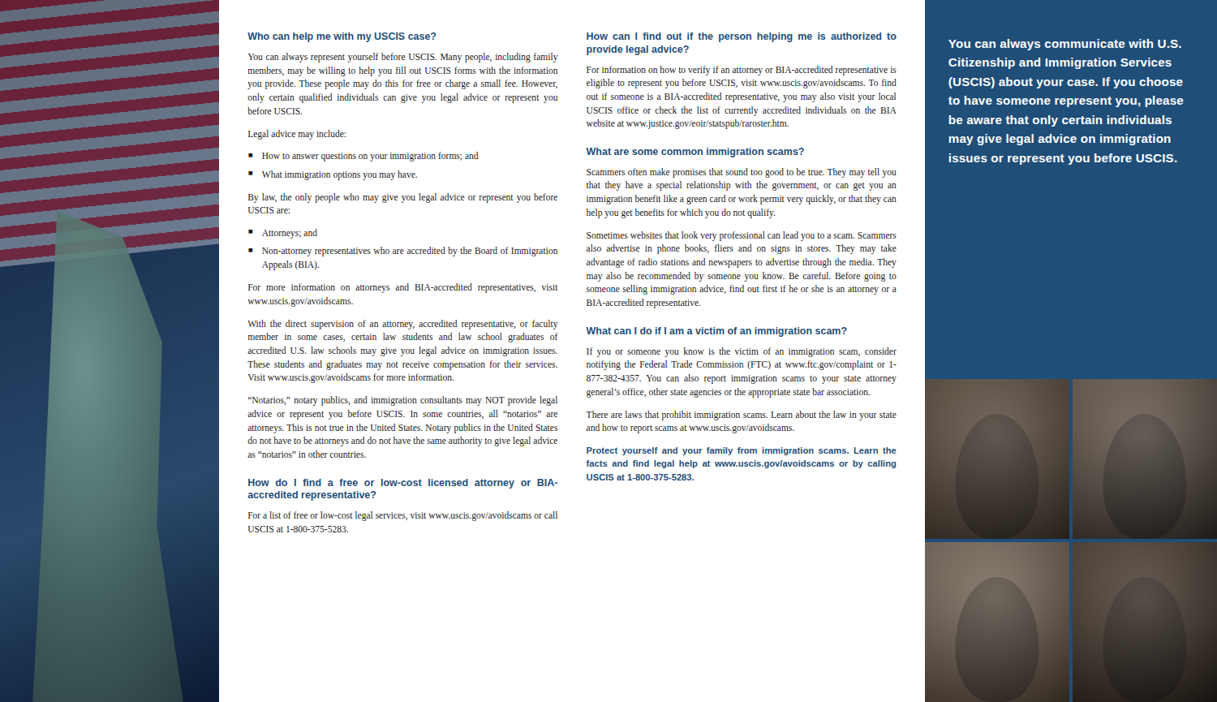Who can help me with my USCIS case?
You can always represent yourself before USCIS. Many people, including family members, may be willing to help you fill out USCIS forms with the information you provide. These people may do this for free or charge a small fee. However, only certain qualified individuals can give you legal advice or represent you before USCIS.
Legal advice may include:
How to answer questions on your immigration forms; and
What immigration options you may have.
By law, the only people who may give you legal advice or represent you before USCIS are:
Attorneys; and
Non-attorney representatives who are accredited by the Board of Immigration Appeals (BIA).
For more information on attorneys and BIA-accredited representatives, visit www.uscis.gov/avoidscams.
With the direct supervision of an attorney, accredited representative, or faculty member in some cases, certain law students and law school graduates of accredited U.S. law schools may give you legal advice on immigration issues. These students and graduates may not receive compensation for their services. Visit www.uscis.gov/avoidscams for more information.
“Notarios,” notary publics, and immigration consultants may NOT provide legal advice or represent you before USCIS. In some countries, all “notarios” are attorneys. This is not true in the United States. Notary publics in the United States do not have to be attorneys and do not have the same authority to give legal advice as “notarios” in other countries.
How do I find a free or low-cost licensed attorney or BIA-accredited representative?
For a list of free or low-cost legal services, visit www.uscis.gov/avoidscams or call USCIS at 1-800-375-5283.
How can I find out if the person helping me is authorized to provide legal advice?
For information on how to verify if an attorney or BIA-accredited representative is eligible to represent you before USCIS, visit www.uscis.gov/avoidscams. To find out if someone is a BIA-accredited representative, you may also visit your local USCIS office or check the list of currently accredited individuals on the BIA website at www.justice.gov/eoir/statspub/raroster.htm.
What are some common immigration scams?
Scammers often make promises that sound too good to be true. They may tell you that they have a special relationship with the government, or can get you an immigration benefit like a green card or work permit very quickly, or that they can help you get benefits for which you do not qualify.
Sometimes websites that look very professional can lead you to a scam. Scammers also advertise in phone books, fliers and on signs in stores. They may take advantage of radio stations and newspapers to advertise through the media. They may also be recommended by someone you know. Be careful. Before going to someone selling immigration advice, find out first if he or she is an attorney or a BIA-accredited representative.
What can I do if I am a victim of an immigration scam?
If you or someone you know is the victim of an immigration scam, consider notifying the Federal Trade Commission (FTC) at www.ftc.gov/complaint or 1-877-382-4357. You can also report immigration scams to your state attorney general’s office, other state agencies or the appropriate state bar association.
There are laws that prohibit immigration scams. Learn about the law in your state and how to report scams at www.uscis.gov/avoidscams.
Protect yourself and your family from immigration scams. Learn the facts and find legal help at www.uscis.gov/avoidscams or by calling USCIS at 1-800-375-5283.
You can always communicate with U.S. Citizenship and Immigration Services (USCIS) about your case. If you choose to have someone represent you, please be aware that only certain individuals may give legal advice on immigration issues or represent you before USCIS.